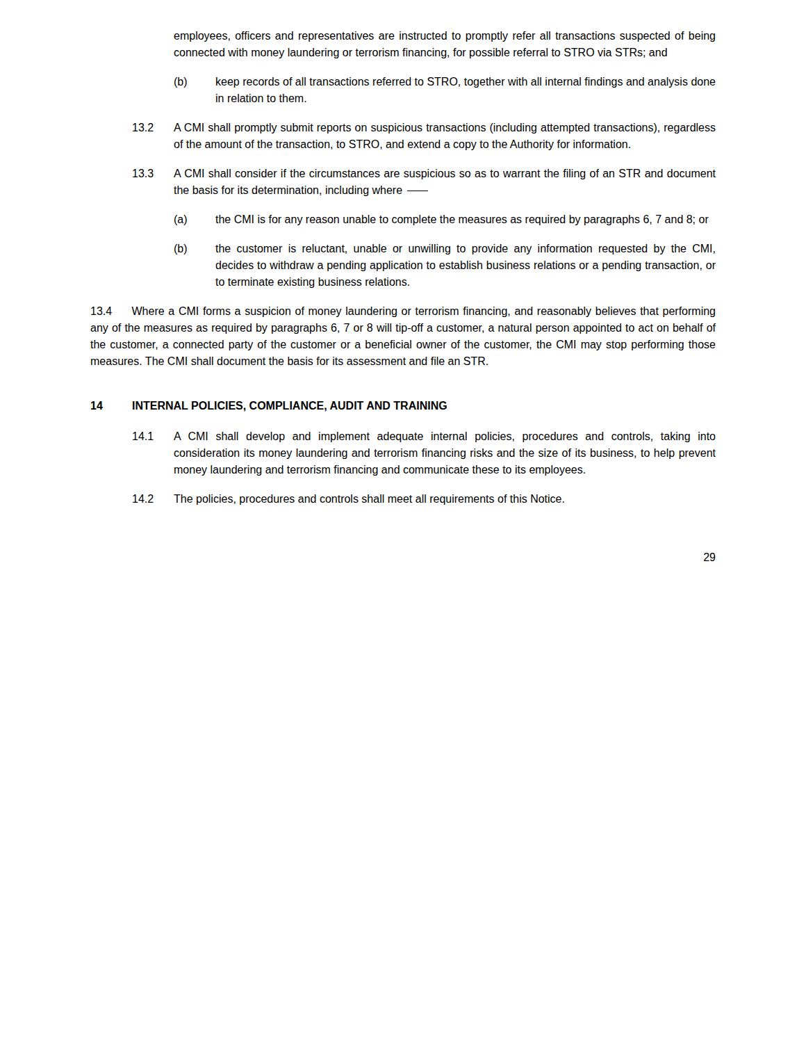employees, officers and representatives are instructed to promptly refer all transactions suspected of being connected with money laundering or terrorism financing, for possible referral to STRO via STRs; and
(b)
keep records of all transactions referred to STRO, together with all internal findings and analysis done in relation to them.
13.2
A CMI shall promptly submit reports on suspicious transactions (including attempted transactions), regardless of the amount of the transaction, to STRO, and extend a copy to the Authority for information.
13.3
A CMI shall consider if the circumstances are suspicious so as to warrant the filing of an STR and document the basis for its determination, including where
(a)
the CMI is for any reason unable to complete the measures as required by paragraphs 6, 7 and 8; or
(b)
the customer is reluctant, unable or unwilling to provide any information requested by the CMI, decides to withdraw a pending application to establish business relations or a pending transaction, or to terminate existing business relations.
13.4 Where a CMI forms a suspicion of money laundering or terrorism financing, and reasonably believes that performing any of the measures as required by paragraphs 6, 7 or 8 will tip-off a customer, a natural person appointed to act on behalf of the customer, a connected party of the customer or a beneficial owner of the customer, the CMI may stop performing those measures. The CMI shall document the basis for its assessment and file an STR.
14 INTERNAL POLICIES, COMPLIANCE, AUDIT AND TRAINING
14.1
A CMI shall develop and implement adequate internal policies, procedures and controls, taking into consideration its money laundering and terrorism financing risks and the size of its business, to help prevent money laundering and terrorism financing and communicate these to its employees.
14.2
The policies, procedures and controls shall meet all requirements of this Notice.
29